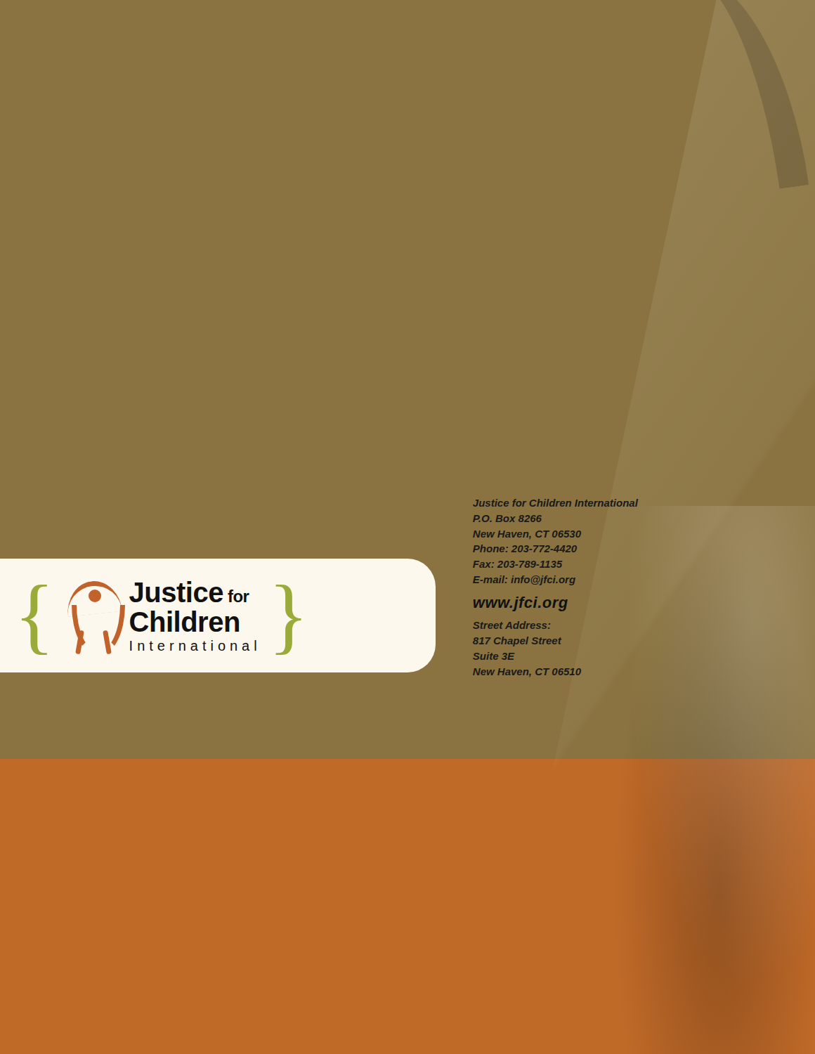Justice for Children International
P.O. Box 8266
New Haven, CT 06530
Phone: 203-772-4420
Fax: 203-789-1135
E-mail: info@jfci.org
www.jfci.org
Street Address:
817 Chapel Street
Suite 3E
New Haven, CT 06510
{
Justicefor
Children
International
}